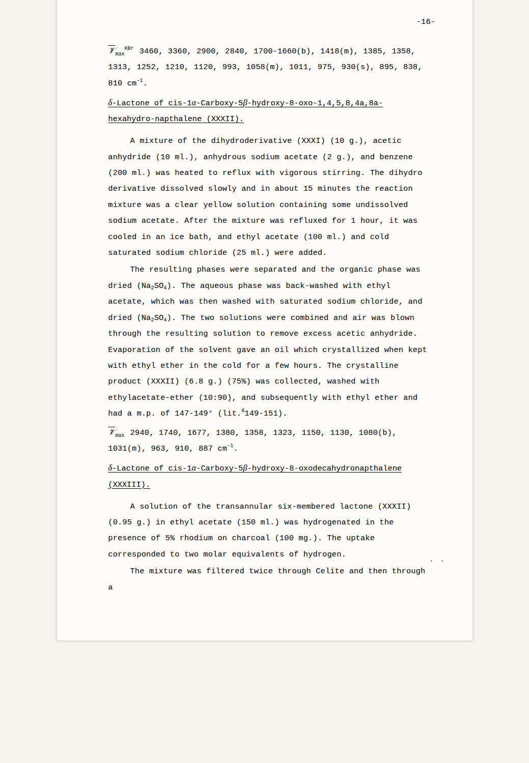-16-
𝒱max KBr 3460, 3360, 2900, 2840, 1700-1660(b), 1418(m), 1385, 1358, 1313, 1252, 1210, 1120, 993, 1058(m), 1011, 975, 930(s), 895, 838, 810 cm-1.
δ-Lactone of cis-1α-Carboxy-5β-hydroxy-8-oxo-1,4,5,8,4a,8a-hexahydro-napthalene (XXXII).
A mixture of the dihydroderivative (XXXI) (10 g.), acetic anhydride (10 ml.), anhydrous sodium acetate (2 g.), and benzene (200 ml.) was heated to reflux with vigorous stirring. The dihydro derivative dissolved slowly and in about 15 minutes the reaction mixture was a clear yellow solution containing some undissolved sodium acetate. After the mixture was refluxed for 1 hour, it was cooled in an ice bath, and ethyl acetate (100 ml.) and cold saturated sodium chloride (25 ml.) were added.
The resulting phases were separated and the organic phase was dried (Na2SO4). The aqueous phase was back-washed with ethyl acetate, which was then washed with saturated sodium chloride, and dried (Na2SO4). The two solutions were combined and air was blown through the resulting solution to remove excess acetic anhydride. Evaporation of the solvent gave an oil which crystallized when kept with ethyl ether in the cold for a few hours. The crystalline product (XXXII) (6.8 g.) (75%) was collected, washed with ethylacetate-ether (10:90), and subsequently with ethyl ether and had a m.p. of 147-149° (lit.8149-151).
𝒱max 2940, 1740, 1677, 1380, 1358, 1323, 1150, 1130, 1080(b), 1031(m), 963, 910, 887 cm-1.
δ-Lactone of cis-1α-Carboxy-5β-hydroxy-8-oxodecahydronapthalene (XXXIII).
A solution of the transannular six-membered lactone (XXXII) (0.95 g.) in ethyl acetate (150 ml.) was hydrogenated in the presence of 5% rhodium on charcoal (100 mg.). The uptake corresponded to two molar equivalents of hydrogen.
The mixture was filtered twice through Celite and then through a
· ·